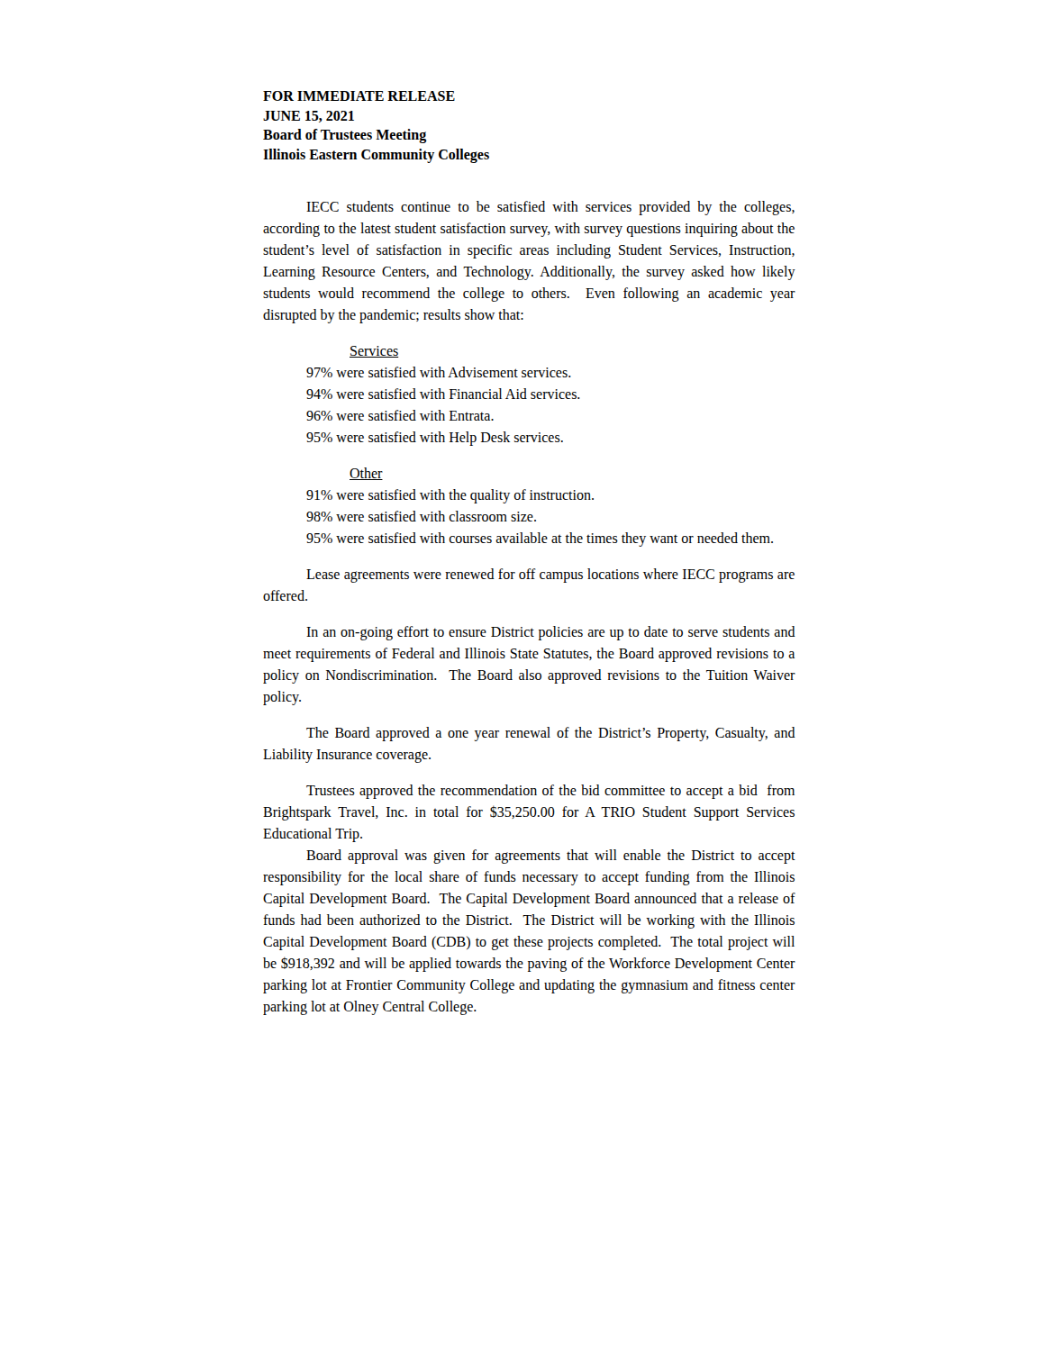FOR IMMEDIATE RELEASE
JUNE 15, 2021
Board of Trustees Meeting
Illinois Eastern Community Colleges
IECC students continue to be satisfied with services provided by the colleges, according to the latest student satisfaction survey, with survey questions inquiring about the student’s level of satisfaction in specific areas including Student Services, Instruction, Learning Resource Centers, and Technology. Additionally, the survey asked how likely students would recommend the college to others. Even following an academic year disrupted by the pandemic; results show that:
Services
97% were satisfied with Advisement services.
94% were satisfied with Financial Aid services.
96% were satisfied with Entrata.
95% were satisfied with Help Desk services.
Other
91% were satisfied with the quality of instruction.
98% were satisfied with classroom size.
95% were satisfied with courses available at the times they want or needed them.
Lease agreements were renewed for off campus locations where IECC programs are offered.
In an on-going effort to ensure District policies are up to date to serve students and meet requirements of Federal and Illinois State Statutes, the Board approved revisions to a policy on Nondiscrimination. The Board also approved revisions to the Tuition Waiver policy.
The Board approved a one year renewal of the District’s Property, Casualty, and Liability Insurance coverage.
Trustees approved the recommendation of the bid committee to accept a bid from Brightspark Travel, Inc. in total for $35,250.00 for A TRIO Student Support Services Educational Trip.
Board approval was given for agreements that will enable the District to accept responsibility for the local share of funds necessary to accept funding from the Illinois Capital Development Board. The Capital Development Board announced that a release of funds had been authorized to the District. The District will be working with the Illinois Capital Development Board (CDB) to get these projects completed. The total project will be $918,392 and will be applied towards the paving of the Workforce Development Center parking lot at Frontier Community College and updating the gymnasium and fitness center parking lot at Olney Central College.